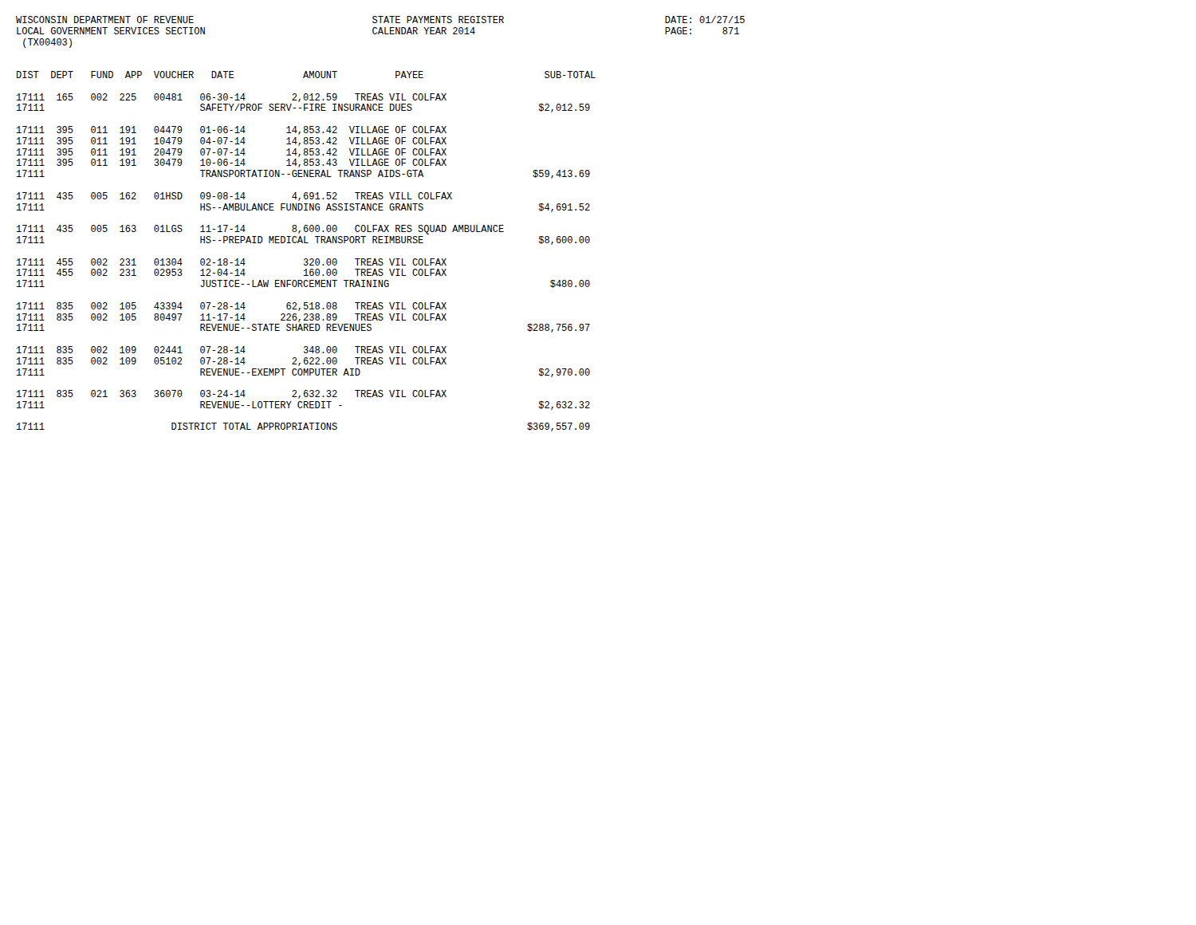WISCONSIN DEPARTMENT OF REVENUE                               STATE PAYMENTS REGISTER                            DATE: 01/27/15
LOCAL GOVERNMENT SERVICES SECTION                             CALENDAR YEAR 2014                                 PAGE:     871
 (TX00403)


DIST  DEPT   FUND  APP  VOUCHER   DATE            AMOUNT          PAYEE                     SUB-TOTAL

17111  165   002  225   00481   06-30-14        2,012.59   TREAS VIL COLFAX
17111                           SAFETY/PROF SERV--FIRE INSURANCE DUES                      $2,012.59

17111  395   011  191   04479   01-06-14       14,853.42  VILLAGE OF COLFAX
17111  395   011  191   10479   04-07-14       14,853.42  VILLAGE OF COLFAX
17111  395   011  191   20479   07-07-14       14,853.42  VILLAGE OF COLFAX
17111  395   011  191   30479   10-06-14       14,853.43  VILLAGE OF COLFAX
17111                           TRANSPORTATION--GENERAL TRANSP AIDS-GTA                   $59,413.69

17111  435   005  162   01HSD   09-08-14        4,691.52   TREAS VILL COLFAX
17111                           HS--AMBULANCE FUNDING ASSISTANCE GRANTS                    $4,691.52

17111  435   005  163   01LGS   11-17-14        8,600.00   COLFAX RES SQUAD AMBULANCE
17111                           HS--PREPAID MEDICAL TRANSPORT REIMBURSE                    $8,600.00

17111  455   002  231   01304   02-18-14          320.00   TREAS VIL COLFAX
17111  455   002  231   02953   12-04-14          160.00   TREAS VIL COLFAX
17111                           JUSTICE--LAW ENFORCEMENT TRAINING                            $480.00

17111  835   002  105   43394   07-28-14       62,518.08   TREAS VIL COLFAX
17111  835   002  105   80497   11-17-14      226,238.89   TREAS VIL COLFAX
17111                           REVENUE--STATE SHARED REVENUES                           $288,756.97

17111  835   002  109   02441   07-28-14          348.00   TREAS VIL COLFAX
17111  835   002  109   05102   07-28-14        2,622.00   TREAS VIL COLFAX
17111                           REVENUE--EXEMPT COMPUTER AID                               $2,970.00

17111  835   021  363   36070   03-24-14        2,632.32   TREAS VIL COLFAX
17111                           REVENUE--LOTTERY CREDIT -                                  $2,632.32

17111                      DISTRICT TOTAL APPROPRIATIONS                                 $369,557.09